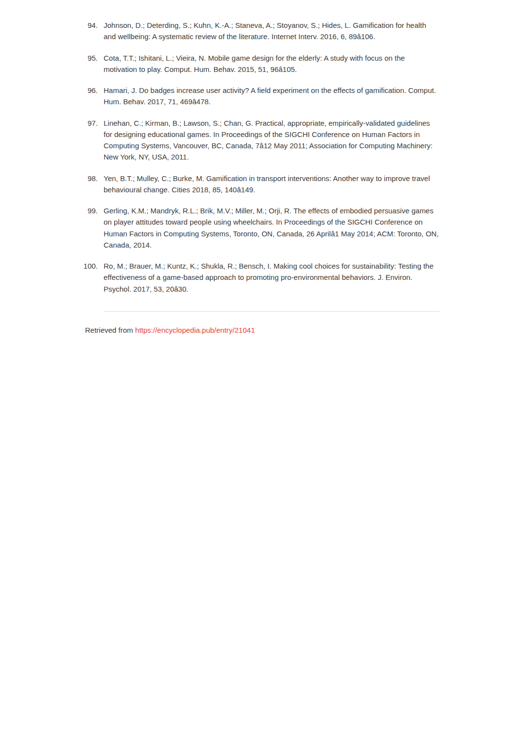94. Johnson, D.; Deterding, S.; Kuhn, K.-A.; Staneva, A.; Stoyanov, S.; Hides, L. Gamification for health and wellbeing: A systematic review of the literature. Internet Interv. 2016, 6, 89â106.
95. Cota, T.T.; Ishitani, L.; Vieira, N. Mobile game design for the elderly: A study with focus on the motivation to play. Comput. Hum. Behav. 2015, 51, 96â105.
96. Hamari, J. Do badges increase user activity? A field experiment on the effects of gamification. Comput. Hum. Behav. 2017, 71, 469â478.
97. Linehan, C.; Kirman, B.; Lawson, S.; Chan, G. Practical, appropriate, empirically-validated guidelines for designing educational games. In Proceedings of the SIGCHI Conference on Human Factors in Computing Systems, Vancouver, BC, Canada, 7â12 May 2011; Association for Computing Machinery: New York, NY, USA, 2011.
98. Yen, B.T.; Mulley, C.; Burke, M. Gamification in transport interventions: Another way to improve travel behavioural change. Cities 2018, 85, 140â149.
99. Gerling, K.M.; Mandryk, R.L.; Brik, M.V.; Miller, M.; Orji, R. The effects of embodied persuasive games on player attitudes toward people using wheelchairs. In Proceedings of the SIGCHI Conference on Human Factors in Computing Systems, Toronto, ON, Canada, 26 Aprilâ1 May 2014; ACM: Toronto, ON, Canada, 2014.
100. Ro, M.; Brauer, M.; Kuntz, K.; Shukla, R.; Bensch, I. Making cool choices for sustainability: Testing the effectiveness of a game-based approach to promoting pro-environmental behaviors. J. Environ. Psychol. 2017, 53, 20â30.
Retrieved from https://encyclopedia.pub/entry/21041